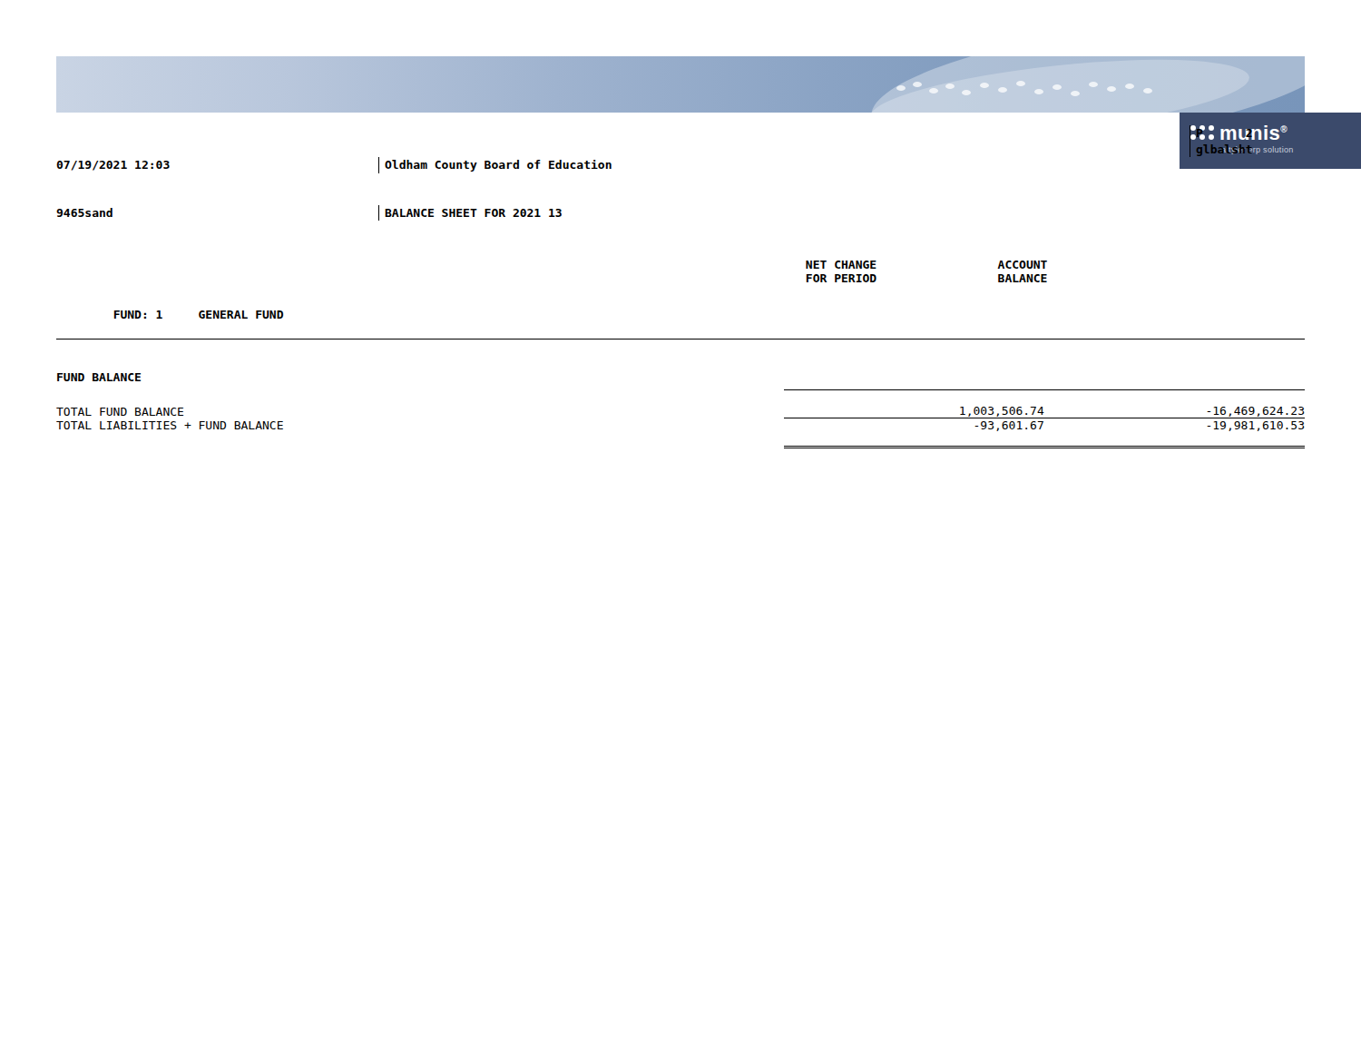munis®
a tyler erp solution
07/19/2021 12:03 Oldham County Board of Education
P 2
glbalsht
9465sand BALANCE SHEET FOR 2021 13
NET CHANGE
FOR PERIOD
ACCOUNT
BALANCE
FUND: 1 GENERAL FUND
FUND BALANCE
| TOTAL FUND BALANCE | 1,003,506.74 | -16,469,624.23 |
| TOTAL LIABILITIES + FUND BALANCE | -93,601.67 | -19,981,610.53 |